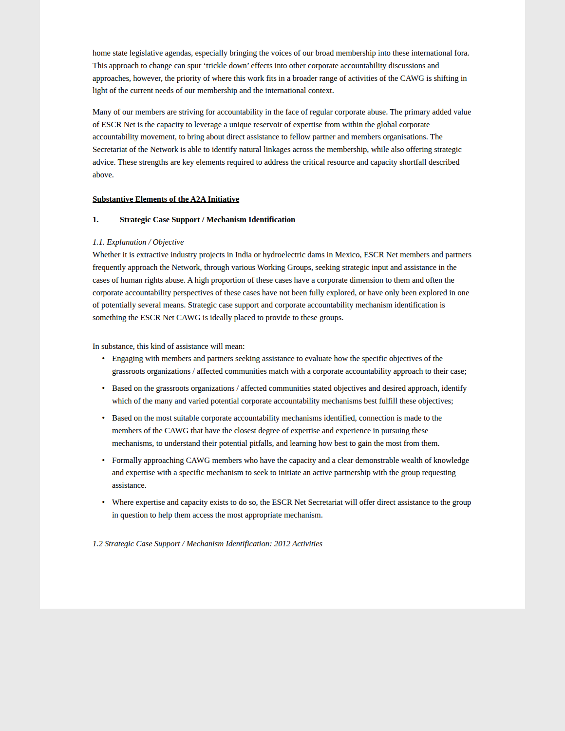home state legislative agendas, especially bringing the voices of our broad membership into these international fora. This approach to change can spur ‘trickle down’ effects into other corporate accountability discussions and approaches, however, the priority of where this work fits in a broader range of activities of the CAWG is shifting in light of the current needs of our membership and the international context.
Many of our members are striving for accountability in the face of regular corporate abuse. The primary added value of ESCR Net is the capacity to leverage a unique reservoir of expertise from within the global corporate accountability movement, to bring about direct assistance to fellow partner and members organisations. The Secretariat of the Network is able to identify natural linkages across the membership, while also offering strategic advice. These strengths are key elements required to address the critical resource and capacity shortfall described above.
Substantive Elements of the A2A Initiative
1. Strategic Case Support / Mechanism Identification
1.1. Explanation / Objective
Whether it is extractive industry projects in India or hydroelectric dams in Mexico, ESCR Net members and partners frequently approach the Network, through various Working Groups, seeking strategic input and assistance in the cases of human rights abuse. A high proportion of these cases have a corporate dimension to them and often the corporate accountability perspectives of these cases have not been fully explored, or have only been explored in one of potentially several means. Strategic case support and corporate accountability mechanism identification is something the ESCR Net CAWG is ideally placed to provide to these groups.
In substance, this kind of assistance will mean:
Engaging with members and partners seeking assistance to evaluate how the specific objectives of the grassroots organizations / affected communities match with a corporate accountability approach to their case;
Based on the grassroots organizations / affected communities stated objectives and desired approach, identify which of the many and varied potential corporate accountability mechanisms best fulfill these objectives;
Based on the most suitable corporate accountability mechanisms identified, connection is made to the members of the CAWG that have the closest degree of expertise and experience in pursuing these mechanisms, to understand their potential pitfalls, and learning how best to gain the most from them.
Formally approaching CAWG members who have the capacity and a clear demonstrable wealth of knowledge and expertise with a specific mechanism to seek to initiate an active partnership with the group requesting assistance.
Where expertise and capacity exists to do so, the ESCR Net Secretariat will offer direct assistance to the group in question to help them access the most appropriate mechanism.
1.2 Strategic Case Support / Mechanism Identification: 2012 Activities